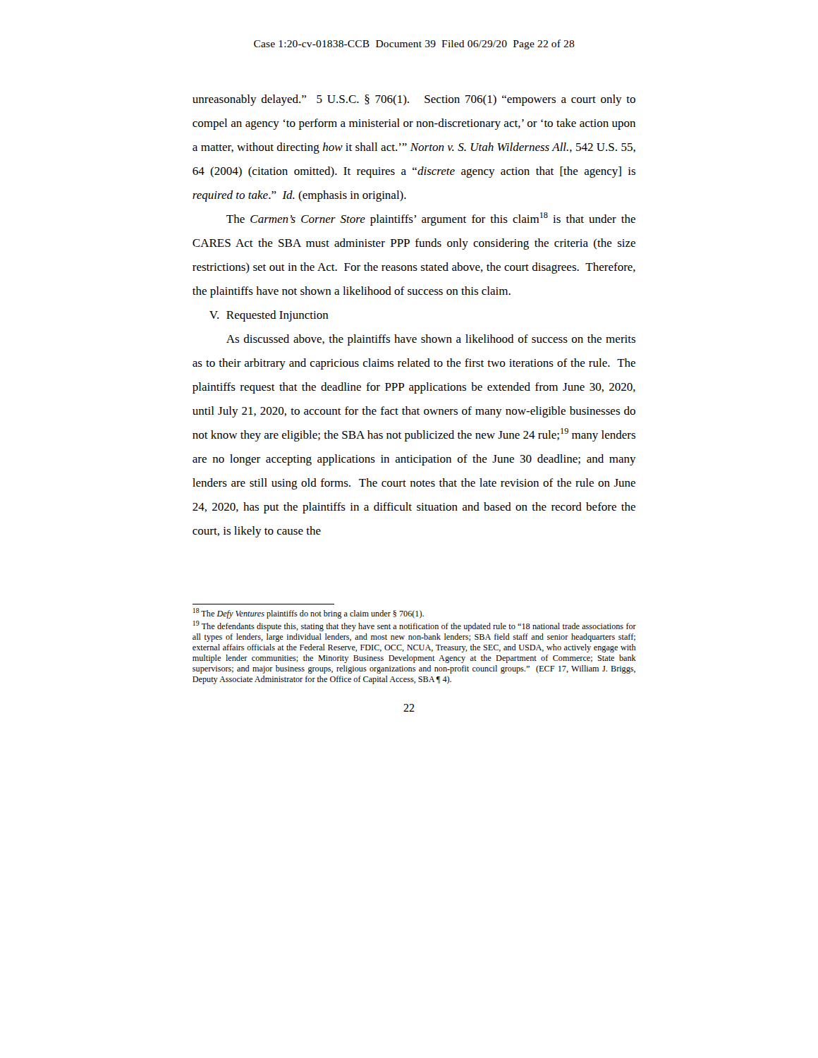Case 1:20-cv-01838-CCB Document 39 Filed 06/29/20 Page 22 of 28
unreasonably delayed.” 5 U.S.C. § 706(1). Section 706(1) “empowers a court only to compel an agency ‘to perform a ministerial or non-discretionary act,’ or ‘to take action upon a matter, without directing how it shall act.’” Norton v. S. Utah Wilderness All., 542 U.S. 55, 64 (2004) (citation omitted). It requires a “discrete agency action that [the agency] is required to take.” Id. (emphasis in original).
The Carmen’s Corner Store plaintiffs’ argument for this claim18 is that under the CARES Act the SBA must administer PPP funds only considering the criteria (the size restrictions) set out in the Act. For the reasons stated above, the court disagrees. Therefore, the plaintiffs have not shown a likelihood of success on this claim.
V. Requested Injunction
As discussed above, the plaintiffs have shown a likelihood of success on the merits as to their arbitrary and capricious claims related to the first two iterations of the rule. The plaintiffs request that the deadline for PPP applications be extended from June 30, 2020, until July 21, 2020, to account for the fact that owners of many now-eligible businesses do not know they are eligible; the SBA has not publicized the new June 24 rule;19 many lenders are no longer accepting applications in anticipation of the June 30 deadline; and many lenders are still using old forms. The court notes that the late revision of the rule on June 24, 2020, has put the plaintiffs in a difficult situation and based on the record before the court, is likely to cause the
18 The Defy Ventures plaintiffs do not bring a claim under § 706(1).
19 The defendants dispute this, stating that they have sent a notification of the updated rule to “18 national trade associations for all types of lenders, large individual lenders, and most new non-bank lenders; SBA field staff and senior headquarters staff; external affairs officials at the Federal Reserve, FDIC, OCC, NCUA, Treasury, the SEC, and USDA, who actively engage with multiple lender communities; the Minority Business Development Agency at the Department of Commerce; State bank supervisors; and major business groups, religious organizations and non-profit council groups.” (ECF 17, William J. Briggs, Deputy Associate Administrator for the Office of Capital Access, SBA ¶ 4).
22